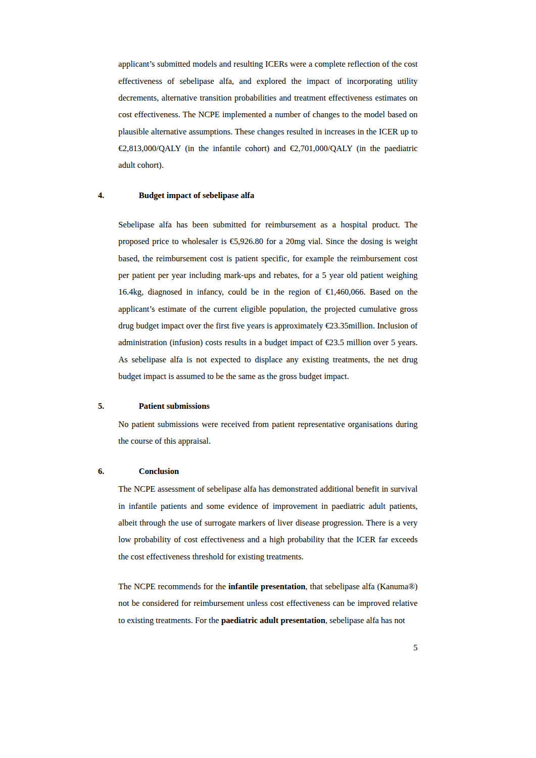applicant’s submitted models and resulting ICERs were a complete reflection of the cost effectiveness of sebelipase alfa, and explored the impact of incorporating utility decrements, alternative transition probabilities and treatment effectiveness estimates on cost effectiveness. The NCPE implemented a number of changes to the model based on plausible alternative assumptions. These changes resulted in increases in the ICER up to €2,813,000/QALY (in the infantile cohort) and €2,701,000/QALY (in the paediatric adult cohort).
4. Budget impact of sebelipase alfa
Sebelipase alfa has been submitted for reimbursement as a hospital product. The proposed price to wholesaler is €5,926.80 for a 20mg vial. Since the dosing is weight based, the reimbursement cost is patient specific, for example the reimbursement cost per patient per year including mark-ups and rebates, for a 5 year old patient weighing 16.4kg, diagnosed in infancy, could be in the region of €1,460,066. Based on the applicant’s estimate of the current eligible population, the projected cumulative gross drug budget impact over the first five years is approximately €23.35million. Inclusion of administration (infusion) costs results in a budget impact of €23.5 million over 5 years. As sebelipase alfa is not expected to displace any existing treatments, the net drug budget impact is assumed to be the same as the gross budget impact.
5. Patient submissions
No patient submissions were received from patient representative organisations during the course of this appraisal.
6. Conclusion
The NCPE assessment of sebelipase alfa has demonstrated additional benefit in survival in infantile patients and some evidence of improvement in paediatric adult patients, albeit through the use of surrogate markers of liver disease progression. There is a very low probability of cost effectiveness and a high probability that the ICER far exceeds the cost effectiveness threshold for existing treatments.
The NCPE recommends for the infantile presentation, that sebelipase alfa (Kanuma®) not be considered for reimbursement unless cost effectiveness can be improved relative to existing treatments. For the paediatric adult presentation, sebelipase alfa has not
5